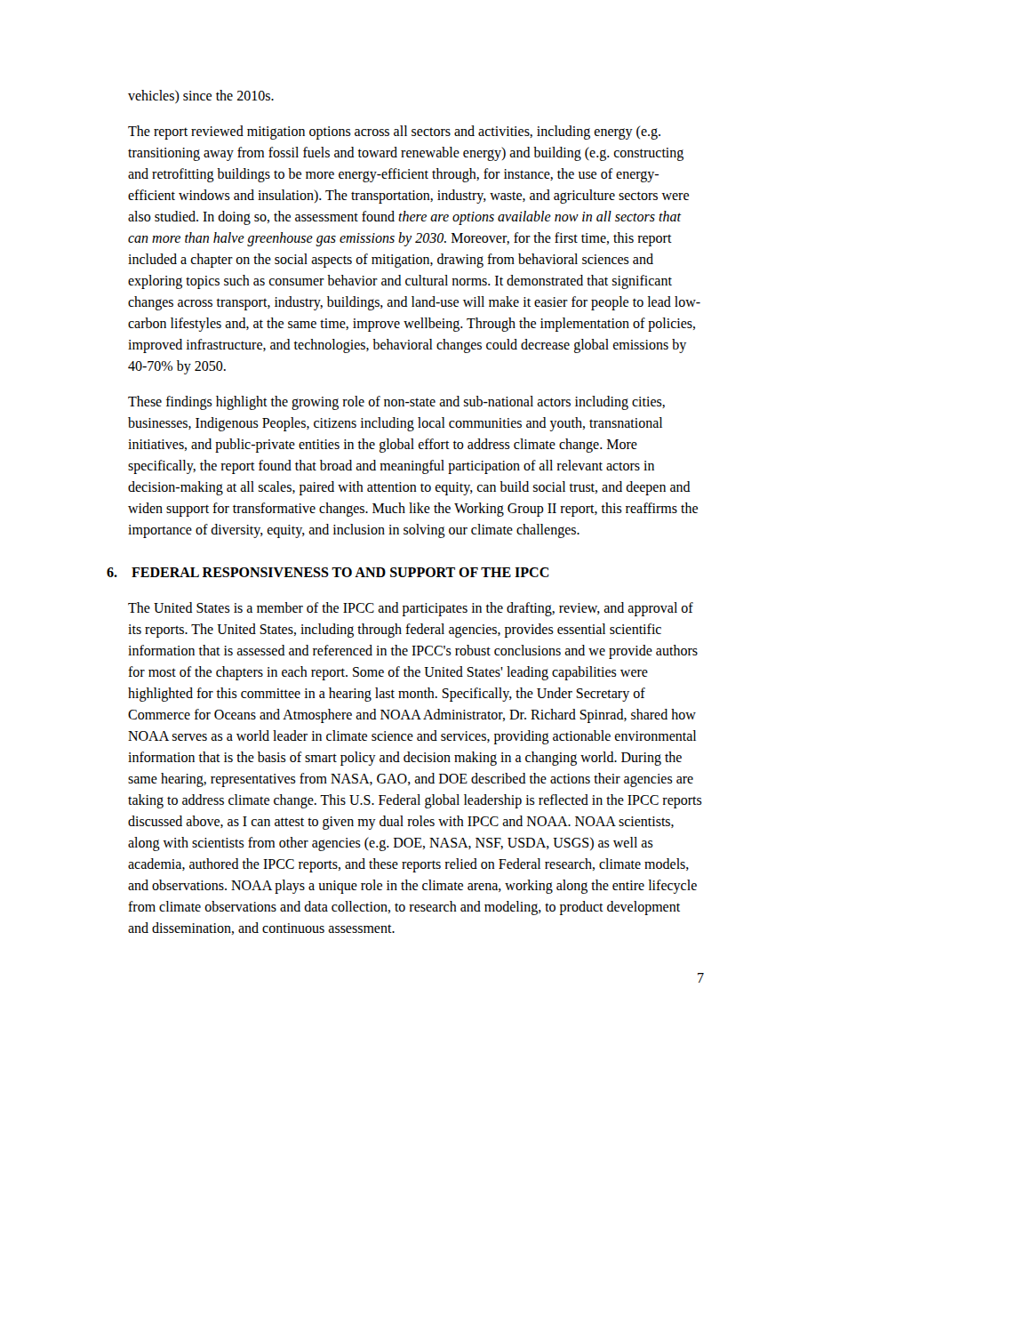vehicles) since the 2010s.
The report reviewed mitigation options across all sectors and activities, including energy (e.g. transitioning away from fossil fuels and toward renewable energy) and building (e.g. constructing and retrofitting buildings to be more energy-efficient through, for instance, the use of energy-efficient windows and insulation). The transportation, industry, waste, and agriculture sectors were also studied. In doing so, the assessment found there are options available now in all sectors that can more than halve greenhouse gas emissions by 2030. Moreover, for the first time, this report included a chapter on the social aspects of mitigation, drawing from behavioral sciences and exploring topics such as consumer behavior and cultural norms. It demonstrated that significant changes across transport, industry, buildings, and land-use will make it easier for people to lead low-carbon lifestyles and, at the same time, improve wellbeing. Through the implementation of policies, improved infrastructure, and technologies, behavioral changes could decrease global emissions by 40-70% by 2050.
These findings highlight the growing role of non-state and sub-national actors including cities, businesses, Indigenous Peoples, citizens including local communities and youth, transnational initiatives, and public-private entities in the global effort to address climate change. More specifically, the report found that broad and meaningful participation of all relevant actors in decision-making at all scales, paired with attention to equity, can build social trust, and deepen and widen support for transformative changes. Much like the Working Group II report, this reaffirms the importance of diversity, equity, and inclusion in solving our climate challenges.
6. Federal Responsiveness to and Support of the IPCC
The United States is a member of the IPCC and participates in the drafting, review, and approval of its reports. The United States, including through federal agencies, provides essential scientific information that is assessed and referenced in the IPCC's robust conclusions and we provide authors for most of the chapters in each report. Some of the United States' leading capabilities were highlighted for this committee in a hearing last month. Specifically, the Under Secretary of Commerce for Oceans and Atmosphere and NOAA Administrator, Dr. Richard Spinrad, shared how NOAA serves as a world leader in climate science and services, providing actionable environmental information that is the basis of smart policy and decision making in a changing world. During the same hearing, representatives from NASA, GAO, and DOE described the actions their agencies are taking to address climate change. This U.S. Federal global leadership is reflected in the IPCC reports discussed above, as I can attest to given my dual roles with IPCC and NOAA. NOAA scientists, along with scientists from other agencies (e.g. DOE, NASA, NSF, USDA, USGS) as well as academia, authored the IPCC reports, and these reports relied on Federal research, climate models, and observations. NOAA plays a unique role in the climate arena, working along the entire lifecycle from climate observations and data collection, to research and modeling, to product development and dissemination, and continuous assessment.
7